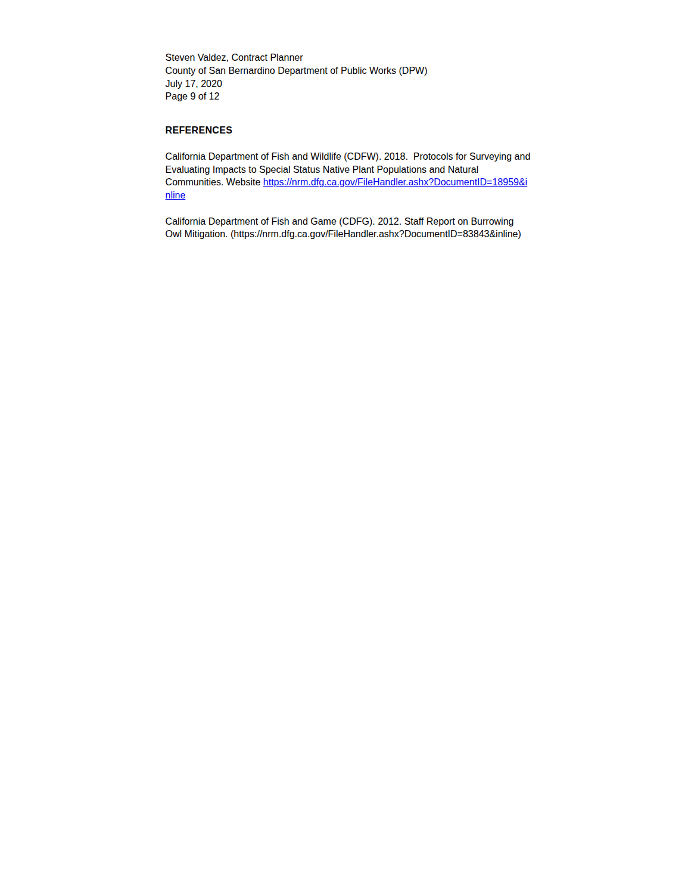Steven Valdez, Contract Planner
County of San Bernardino Department of Public Works (DPW)
July 17, 2020
Page 9 of 12
REFERENCES
California Department of Fish and Wildlife (CDFW). 2018. Protocols for Surveying and Evaluating Impacts to Special Status Native Plant Populations and Natural Communities. Website https://nrm.dfg.ca.gov/FileHandler.ashx?DocumentID=18959&inline
California Department of Fish and Game (CDFG). 2012. Staff Report on Burrowing Owl Mitigation. (https://nrm.dfg.ca.gov/FileHandler.ashx?DocumentID=83843&inline)